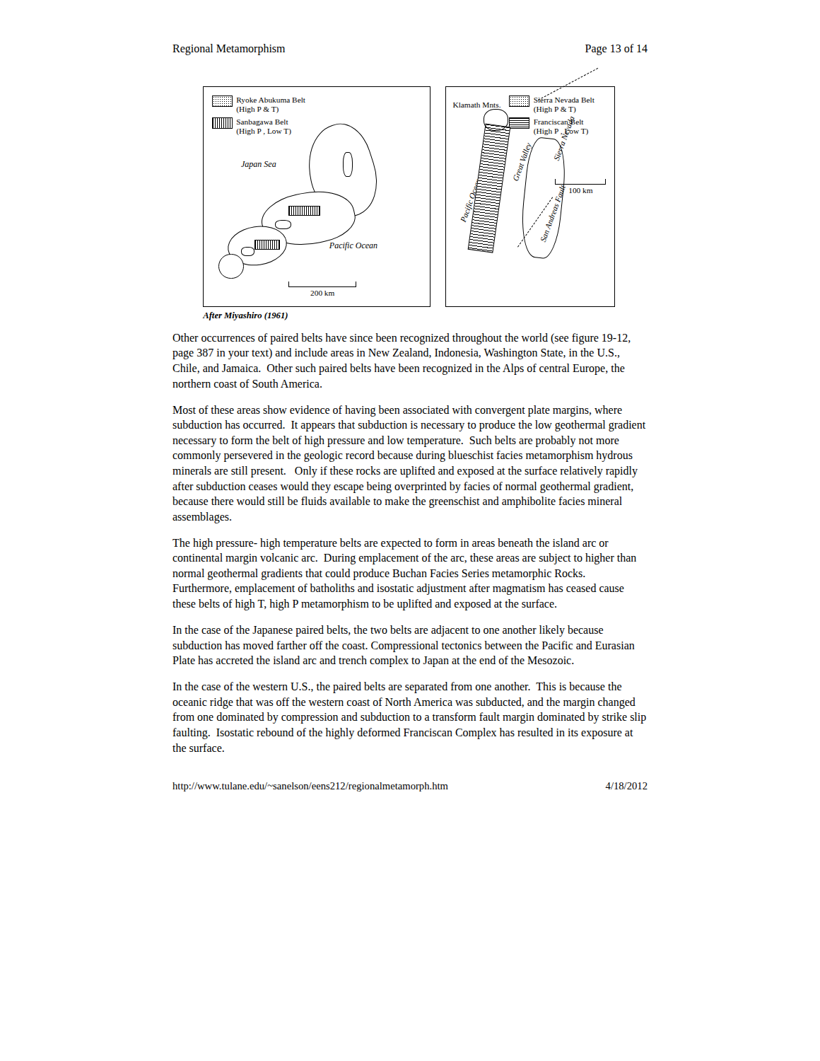Regional Metamorphism
Page 13 of 14
Ryoke Abukuma Belt
(High P & T)
Sanbagawa Belt
(High P , Low T)
Japan Sea Pacific Ocean
200 km
Sierra Nevada Belt
(High P & T)
Franciscan Belt
(High P , Low T)
Klamath Mnts. Great Valley Sierra Nevada San Andreas Fault Pacific Ocean
100 km
After Miyashiro (1961)
Other occurrences of paired belts have since been recognized throughout the world (see figure 19-12, page 387 in your text) and include areas in New Zealand, Indonesia, Washington State, in the U.S., Chile, and Jamaica. Other such paired belts have been recognized in the Alps of central Europe, the northern coast of South America.
Most of these areas show evidence of having been associated with convergent plate margins, where subduction has occurred. It appears that subduction is necessary to produce the low geothermal gradient necessary to form the belt of high pressure and low temperature. Such belts are probably not more commonly persevered in the geologic record because during blueschist facies metamorphism hydrous minerals are still present. Only if these rocks are uplifted and exposed at the surface relatively rapidly after subduction ceases would they escape being overprinted by facies of normal geothermal gradient, because there would still be fluids available to make the greenschist and amphibolite facies mineral assemblages.
The high pressure- high temperature belts are expected to form in areas beneath the island arc or continental margin volcanic arc. During emplacement of the arc, these areas are subject to higher than normal geothermal gradients that could produce Buchan Facies Series metamorphic Rocks. Furthermore, emplacement of batholiths and isostatic adjustment after magmatism has ceased cause these belts of high T, high P metamorphism to be uplifted and exposed at the surface.
In the case of the Japanese paired belts, the two belts are adjacent to one another likely because subduction has moved farther off the coast. Compressional tectonics between the Pacific and Eurasian Plate has accreted the island arc and trench complex to Japan at the end of the Mesozoic.
In the case of the western U.S., the paired belts are separated from one another. This is because the oceanic ridge that was off the western coast of North America was subducted, and the margin changed from one dominated by compression and subduction to a transform fault margin dominated by strike slip faulting. Isostatic rebound of the highly deformed Franciscan Complex has resulted in its exposure at the surface.
http://www.tulane.edu/~sanelson/eens212/regionalmetamorph.htm
4/18/2012